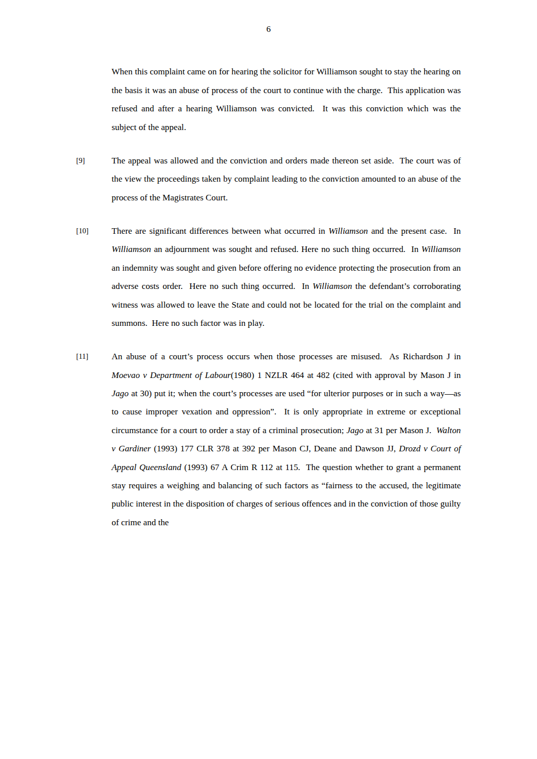6
When this complaint came on for hearing the solicitor for Williamson sought to stay the hearing on the basis it was an abuse of process of the court to continue with the charge. This application was refused and after a hearing Williamson was convicted. It was this conviction which was the subject of the appeal.
[9]
The appeal was allowed and the conviction and orders made thereon set aside. The court was of the view the proceedings taken by complaint leading to the conviction amounted to an abuse of the process of the Magistrates Court.
[10]
There are significant differences between what occurred in Williamson and the present case. In Williamson an adjournment was sought and refused. Here no such thing occurred. In Williamson an indemnity was sought and given before offering no evidence protecting the prosecution from an adverse costs order. Here no such thing occurred. In Williamson the defendant’s corroborating witness was allowed to leave the State and could not be located for the trial on the complaint and summons. Here no such factor was in play.
[11]
An abuse of a court’s process occurs when those processes are misused. As Richardson J in Moevao v Department of Labour(1980) 1 NZLR 464 at 482 (cited with approval by Mason J in Jago at 30) put it; when the court’s processes are used “for ulterior purposes or in such a way—as to cause improper vexation and oppression”. It is only appropriate in extreme or exceptional circumstance for a court to order a stay of a criminal prosecution; Jago at 31 per Mason J. Walton v Gardiner (1993) 177 CLR 378 at 392 per Mason CJ, Deane and Dawson JJ, Drozd v Court of Appeal Queensland (1993) 67 A Crim R 112 at 115. The question whether to grant a permanent stay requires a weighing and balancing of such factors as “fairness to the accused, the legitimate public interest in the disposition of charges of serious offences and in the conviction of those guilty of crime and the